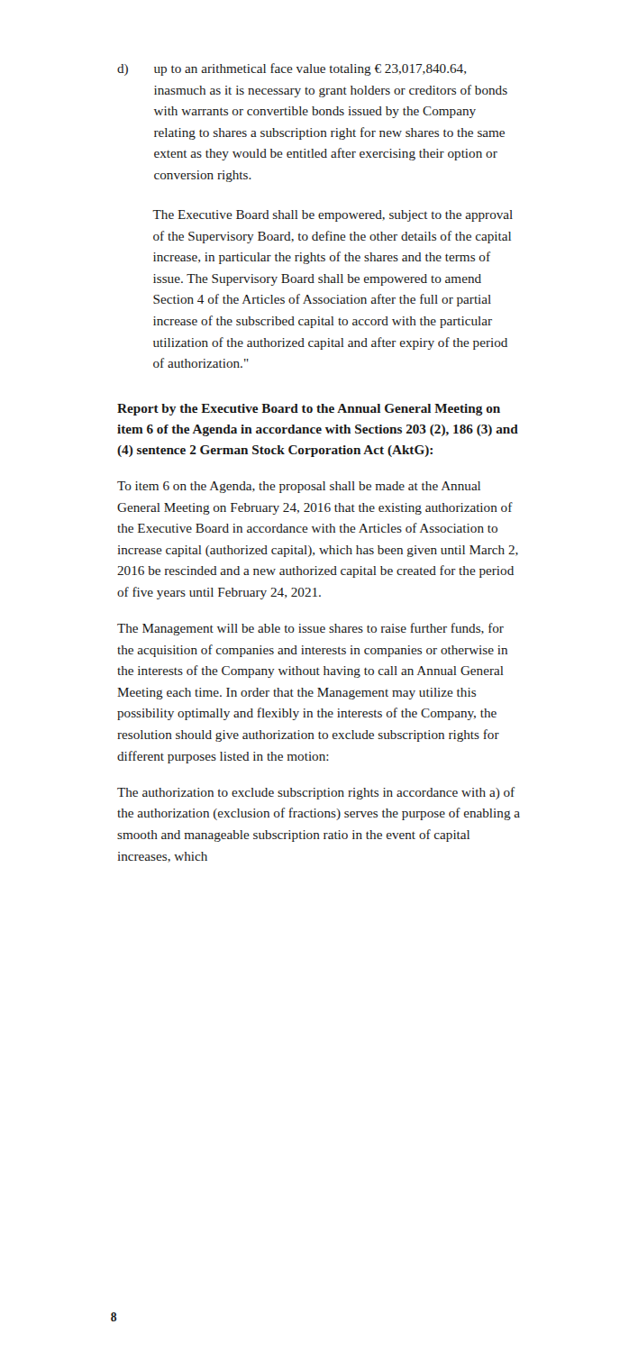d)
up to an arithmetical face value totaling € 23,017,840.64, inasmuch as it is necessary to grant holders or creditors of bonds with warrants or convertible bonds issued by the Company relating to shares a subscription right for new shares to the same extent as they would be entitled after exercising their option or conversion rights.
The Executive Board shall be empowered, subject to the approval of the Supervisory Board, to define the other details of the capital increase, in particular the rights of the shares and the terms of issue. The Supervisory Board shall be empowered to amend Section 4 of the Articles of Association after the full or partial increase of the subscribed capital to accord with the particular utilization of the authorized capital and after expiry of the period of authorization."
Report by the Executive Board to the Annual General Meeting on item 6 of the Agenda in accordance with Sections 203 (2), 186 (3) and (4) sentence 2 German Stock Corporation Act (AktG):
To item 6 on the Agenda, the proposal shall be made at the Annual General Meeting on February 24, 2016 that the existing authorization of the Executive Board in accordance with the Articles of Association to increase capital (authorized capital), which has been given until March 2, 2016 be rescinded and a new authorized capital be created for the period of five years until February 24, 2021.
The Management will be able to issue shares to raise further funds, for the acquisition of companies and interests in companies or otherwise in the interests of the Company without having to call an Annual General Meeting each time. In order that the Management may utilize this possibility optimally and flexibly in the interests of the Company, the resolution should give authorization to exclude subscription rights for different purposes listed in the motion:
The authorization to exclude subscription rights in accordance with a) of the authorization (exclusion of fractions) serves the purpose of enabling a smooth and manageable subscription ratio in the event of capital increases, which
8